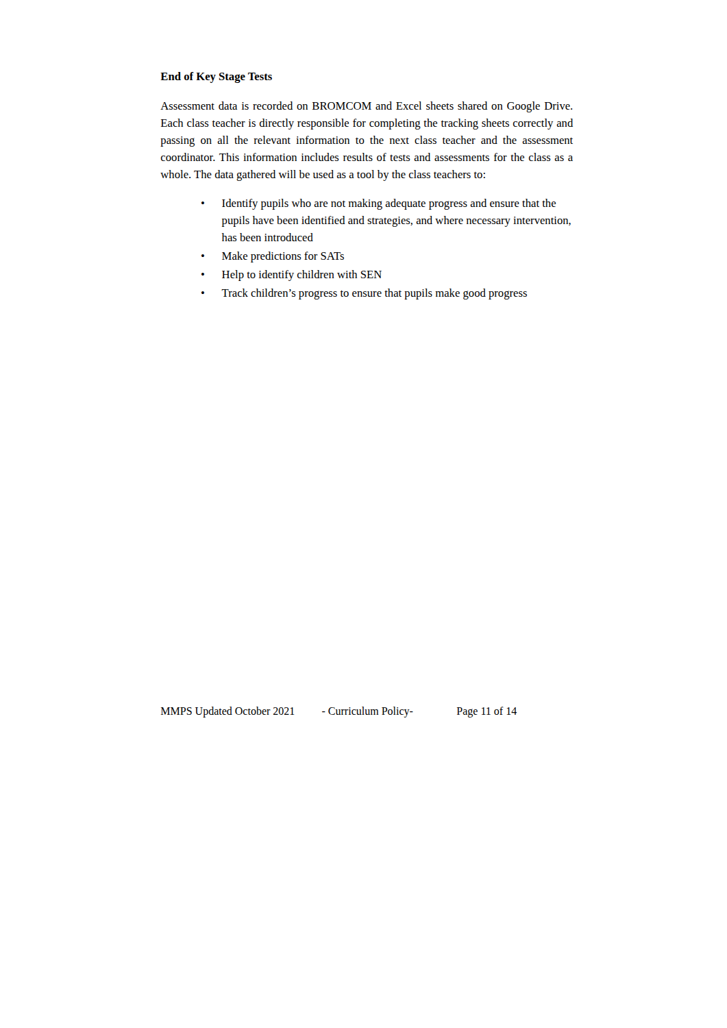End of Key Stage Tests
Assessment data is recorded on BROMCOM and Excel sheets shared on Google Drive. Each class teacher is directly responsible for completing the tracking sheets correctly and passing on all the relevant information to the next class teacher and the assessment coordinator. This information includes results of tests and assessments for the class as a whole. The data gathered will be used as a tool by the class teachers to:
Identify pupils who are not making adequate progress and ensure that the pupils have been identified and strategies, and where necessary intervention, has been introduced
Make predictions for SATs
Help to identify children with SEN
Track children’s progress to ensure that pupils make good progress
MMPS Updated October 2021- Curriculum Policy-Page 11 of 14